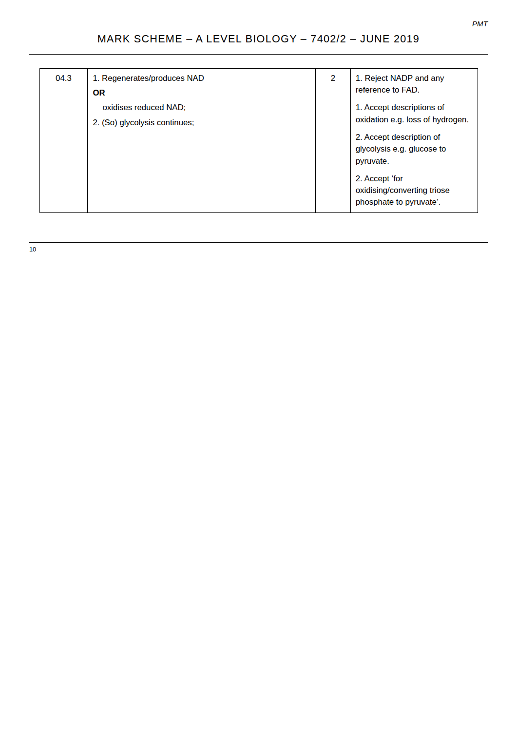PMT
MARK SCHEME – A LEVEL BIOLOGY – 7402/2 – JUNE 2019
| 04.3 | 1. Regenerates/produces NAD OR oxidises reduced NAD; 2. (So) glycolysis continues; | 2 | 1. Reject NADP and any reference to FAD. 1. Accept descriptions of oxidation e.g. loss of hydrogen. 2. Accept description of glycolysis e.g. glucose to pyruvate. 2. Accept ‘for oxidising/converting triose phosphate to pyruvate’. |
10